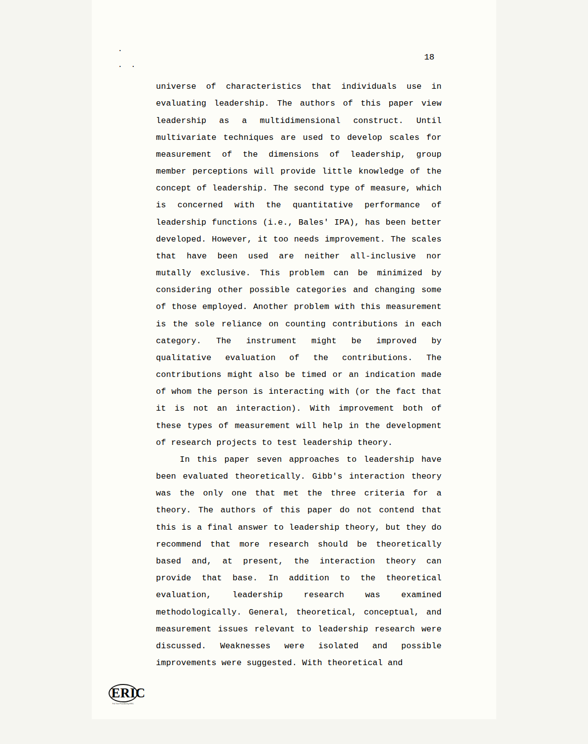.
. .
18
universe of characteristics that individuals use in evaluating leadership. The authors of this paper view leadership as a multidimensional construct. Until multivariate techniques are used to develop scales for measurement of the dimensions of leadership, group member perceptions will provide little knowledge of the concept of leadership. The second type of measure, which is concerned with the quantitative performance of leadership functions (i.e., Bales' IPA), has been better developed. However, it too needs improvement. The scales that have been used are neither all-inclusive nor mutally exclusive. This problem can be minimized by considering other possible categories and changing some of those employed. Another problem with this measurement is the sole reliance on counting contributions in each category. The instrument might be improved by qualitative evaluation of the contributions. The contributions might also be timed or an indication made of whom the person is interacting with (or the fact that it is not an interaction). With improvement both of these types of measurement will help in the development of research projects to test leadership theory.
In this paper seven approaches to leadership have been evaluated theoretically. Gibb's interaction theory was the only one that met the three criteria for a theory. The authors of this paper do not contend that this is a final answer to leadership theory, but they do recommend that more research should be theoretically based and, at present, the interaction theory can provide that base. In addition to the theoretical evaluation, leadership research was examined methodologically. General, theoretical, conceptual, and measurement issues relevant to leadership research were discussed. Weaknesses were isolated and possible improvements were suggested. With theoretical and
ERIC
Full Text Provided by ERIC